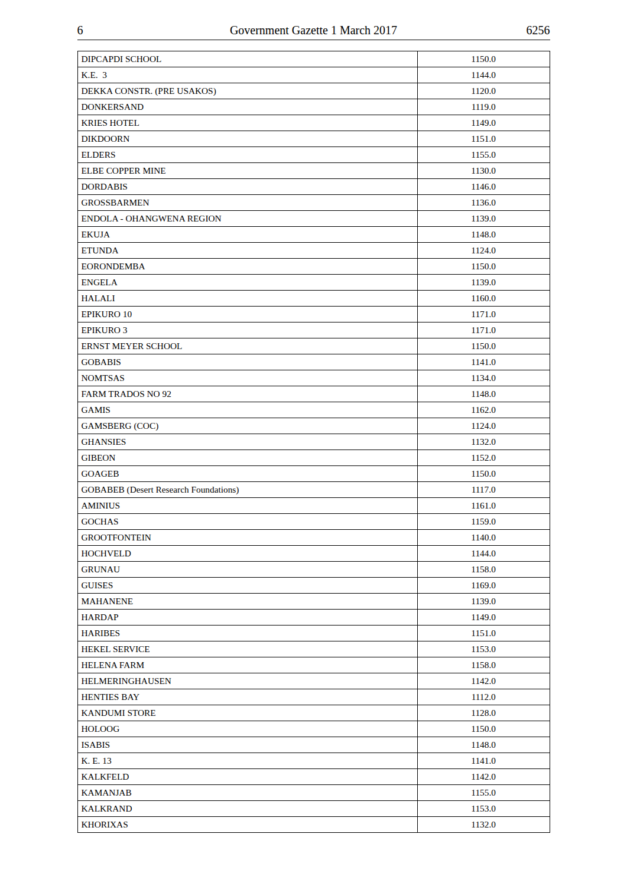6
Government Gazette 1 March 2017
6256
| DIPCAPDI SCHOOL | 1150.0 |
| K.E. 3 | 1144.0 |
| DEKKA CONSTR. (PRE USAKOS) | 1120.0 |
| DONKERSAND | 1119.0 |
| KRIES HOTEL | 1149.0 |
| DIKDOORN | 1151.0 |
| ELDERS | 1155.0 |
| ELBE COPPER MINE | 1130.0 |
| DORDABIS | 1146.0 |
| GROSSBARMEN | 1136.0 |
| ENDOLA - OHANGWENA REGION | 1139.0 |
| EKUJA | 1148.0 |
| ETUNDA | 1124.0 |
| EORONDEMBA | 1150.0 |
| ENGELA | 1139.0 |
| HALALI | 1160.0 |
| EPIKURO 10 | 1171.0 |
| EPIKURO 3 | 1171.0 |
| ERNST MEYER SCHOOL | 1150.0 |
| GOBABIS | 1141.0 |
| NOMTSAS | 1134.0 |
| FARM TRADOS NO 92 | 1148.0 |
| GAMIS | 1162.0 |
| GAMSBERG (COC) | 1124.0 |
| GHANSIES | 1132.0 |
| GIBEON | 1152.0 |
| GOAGEB | 1150.0 |
| GOBABEB (Desert Research Foundations) | 1117.0 |
| AMINIUS | 1161.0 |
| GOCHAS | 1159.0 |
| GROOTFONTEIN | 1140.0 |
| HOCHVELD | 1144.0 |
| GRUNAU | 1158.0 |
| GUISES | 1169.0 |
| MAHANENE | 1139.0 |
| HARDAP | 1149.0 |
| HARIBES | 1151.0 |
| HEKEL SERVICE | 1153.0 |
| HELENA FARM | 1158.0 |
| HELMERINGHAUSEN | 1142.0 |
| HENTIES BAY | 1112.0 |
| KANDUMI STORE | 1128.0 |
| HOLOOG | 1150.0 |
| ISABIS | 1148.0 |
| K. E. 13 | 1141.0 |
| KALKFELD | 1142.0 |
| KAMANJAB | 1155.0 |
| KALKRAND | 1153.0 |
| KHORIXAS | 1132.0 |